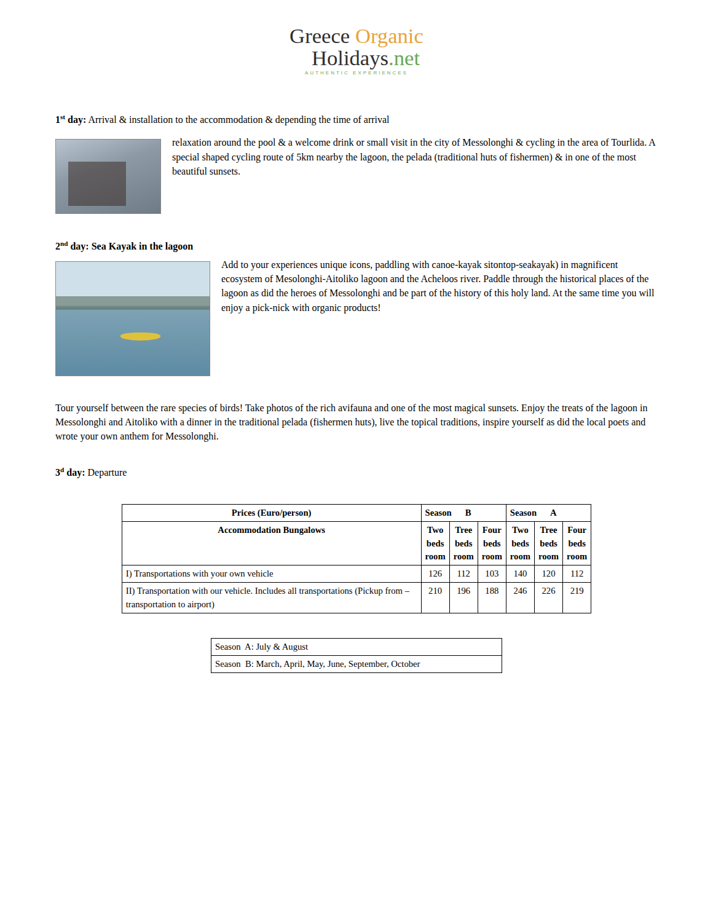Greece Organic
Holidays.net
AUTHENTIC EXPERIENCES
1st day: Arrival & installation to the accommodation & depending the time of arrival
relaxation around the pool & a welcome drink or small visit in the city of Messolonghi & cycling in the area of Tourlida. A special shaped cycling route of 5km nearby the lagoon, the pelada (traditional huts of fishermen) & in one of the most beautiful sunsets.
2nd day: Sea Kayak in the lagoon
Add to your experiences unique icons, paddling with canoe-kayak sitontop-seakayak) in magnificent ecosystem of Mesolonghi-Aitoliko lagoon and the Acheloos river. Paddle through the historical places of the lagoon as did the heroes of Messolonghi and be part of the history of this holy land. At the same time you will enjoy a pick-nick with organic products!
Tour yourself between the rare species of birds! Take photos of the rich avifauna and one of the most magical sunsets. Enjoy the treats of the lagoon in Messolonghi and Aitoliko with a dinner in the traditional pelada (fishermen huts), live the topical traditions, inspire yourself as did the local poets and wrote your own anthem for Messolonghi.
3d day: Departure
| Prices (Euro/person) | Season B | Season A |
| --- | --- | --- |
| Accommodation Bungalows | Two beds room | Tree beds room | Four beds room | Two beds room | Tree beds room | Four beds room |
| I) Transportations with your own vehicle | 126 | 112 | 103 | 140 | 120 | 112 |
| II) Transportation with our vehicle. Includes all transportations (Pickup from –transportation to airport) | 210 | 196 | 188 | 246 | 226 | 219 |
| Season A: July & August |
| Season B: March, April, May, June, September, October |